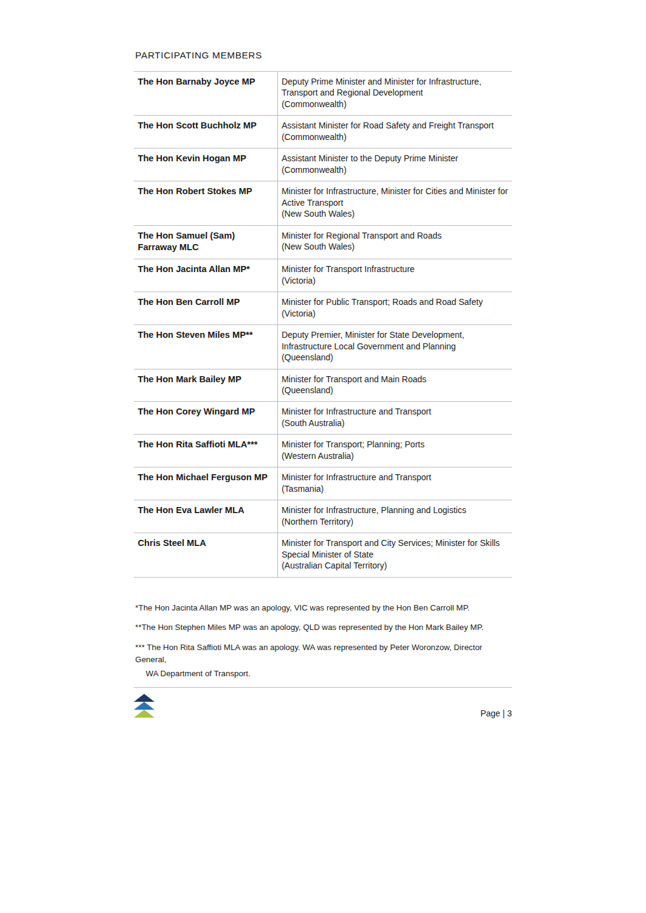PARTICIPATING MEMBERS
| The Hon Barnaby Joyce MP | Deputy Prime Minister and Minister for Infrastructure, Transport and Regional Development (Commonwealth) |
| The Hon Scott Buchholz MP | Assistant Minister for Road Safety and Freight Transport (Commonwealth) |
| The Hon Kevin Hogan MP | Assistant Minister to the Deputy Prime Minister (Commonwealth) |
| The Hon Robert Stokes MP | Minister for Infrastructure, Minister for Cities and Minister for Active Transport (New South Wales) |
| The Hon Samuel (Sam) Farraway MLC | Minister for Regional Transport and Roads (New South Wales) |
| The Hon Jacinta Allan MP* | Minister for Transport Infrastructure (Victoria) |
| The Hon Ben Carroll MP | Minister for Public Transport; Roads and Road Safety (Victoria) |
| The Hon Steven Miles MP** | Deputy Premier, Minister for State Development, Infrastructure Local Government and Planning (Queensland) |
| The Hon Mark Bailey MP | Minister for Transport and Main Roads (Queensland) |
| The Hon Corey Wingard MP | Minister for Infrastructure and Transport (South Australia) |
| The Hon Rita Saffioti MLA*** | Minister for Transport; Planning; Ports (Western Australia) |
| The Hon Michael Ferguson MP | Minister for Infrastructure and Transport (Tasmania) |
| The Hon Eva Lawler MLA | Minister for Infrastructure, Planning and Logistics (Northern Territory) |
| Chris Steel MLA | Minister for Transport and City Services; Minister for Skills Special Minister of State (Australian Capital Territory) |
*The Hon Jacinta Allan MP was an apology, VIC was represented by the Hon Ben Carroll MP.
**The Hon Stephen Miles MP was an apology, QLD was represented by the Hon Mark Bailey MP.
*** The Hon Rita Saffioti MLA was an apology. WA was represented by Peter Woronzow, Director General,
WA Department of Transport.
Page | 3